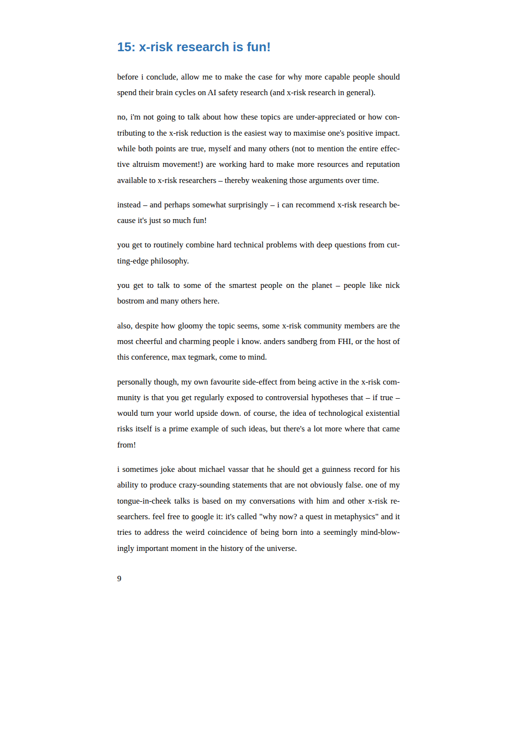15: x-risk research is fun!
before i conclude, allow me to make the case for why more capable people should spend their brain cycles on AI safety research (and x-risk research in general).
no, i'm not going to talk about how these topics are under-appreciated or how contributing to the x-risk reduction is the easiest way to maximise one's positive impact. while both points are true, myself and many others (not to mention the entire effective altruism movement!) are working hard to make more resources and reputation available to x-risk researchers – thereby weakening those arguments over time.
instead – and perhaps somewhat surprisingly – i can recommend x-risk research because it's just so much fun!
you get to routinely combine hard technical problems with deep questions from cutting-edge philosophy.
you get to talk to some of the smartest people on the planet – people like nick bostrom and many others here.
also, despite how gloomy the topic seems, some x-risk community members are the most cheerful and charming people i know. anders sandberg from FHI, or the host of this conference, max tegmark, come to mind.
personally though, my own favourite side-effect from being active in the x-risk community is that you get regularly exposed to controversial hypotheses that – if true – would turn your world upside down. of course, the idea of technological existential risks itself is a prime example of such ideas, but there's a lot more where that came from!
i sometimes joke about michael vassar that he should get a guinness record for his ability to produce crazy-sounding statements that are not obviously false. one of my tongue-in-cheek talks is based on my conversations with him and other x-risk researchers. feel free to google it: it's called "why now? a quest in metaphysics" and it tries to address the weird coincidence of being born into a seemingly mind-blowingly important moment in the history of the universe.
9